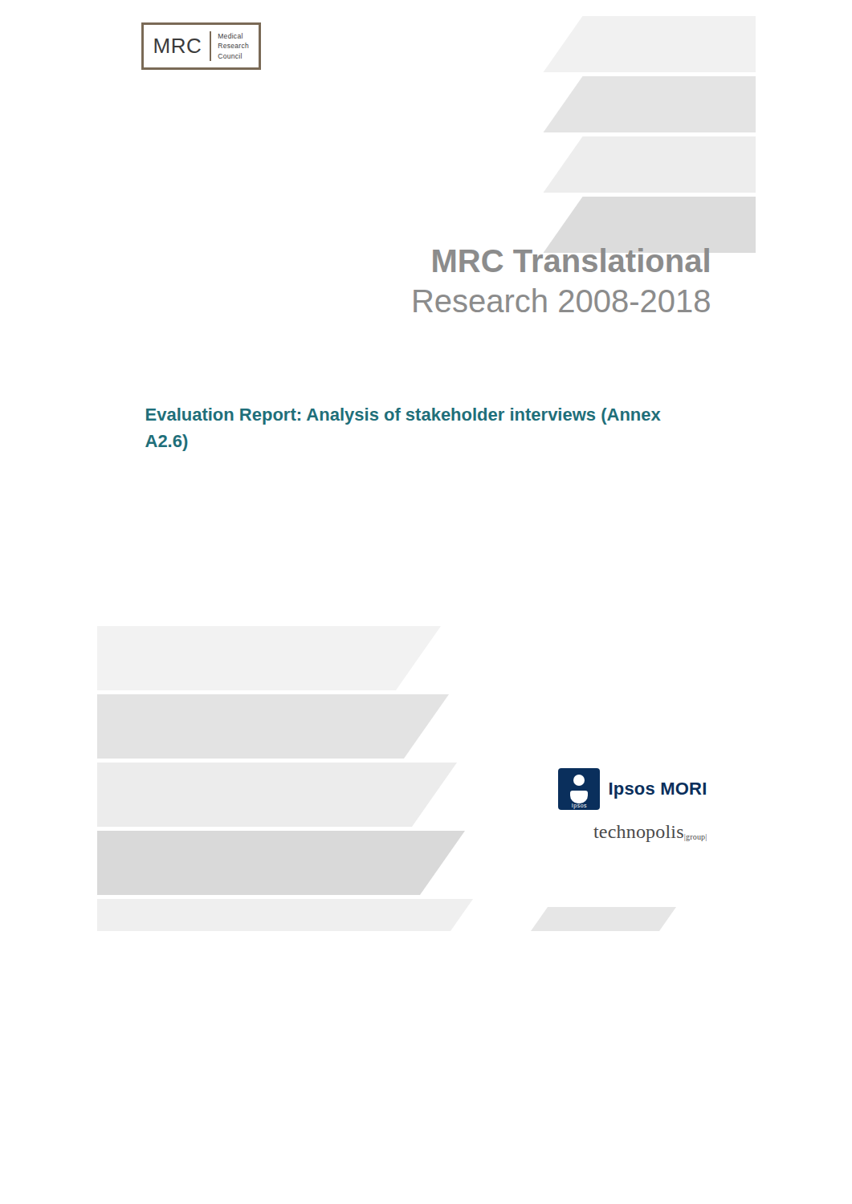MRC
Medical Research Council
MRC Translational Research 2008-2018
Evaluation Report: Analysis of stakeholder interviews (Annex A2.6)
Ipsos Ipsos MORI
technopolis|group|